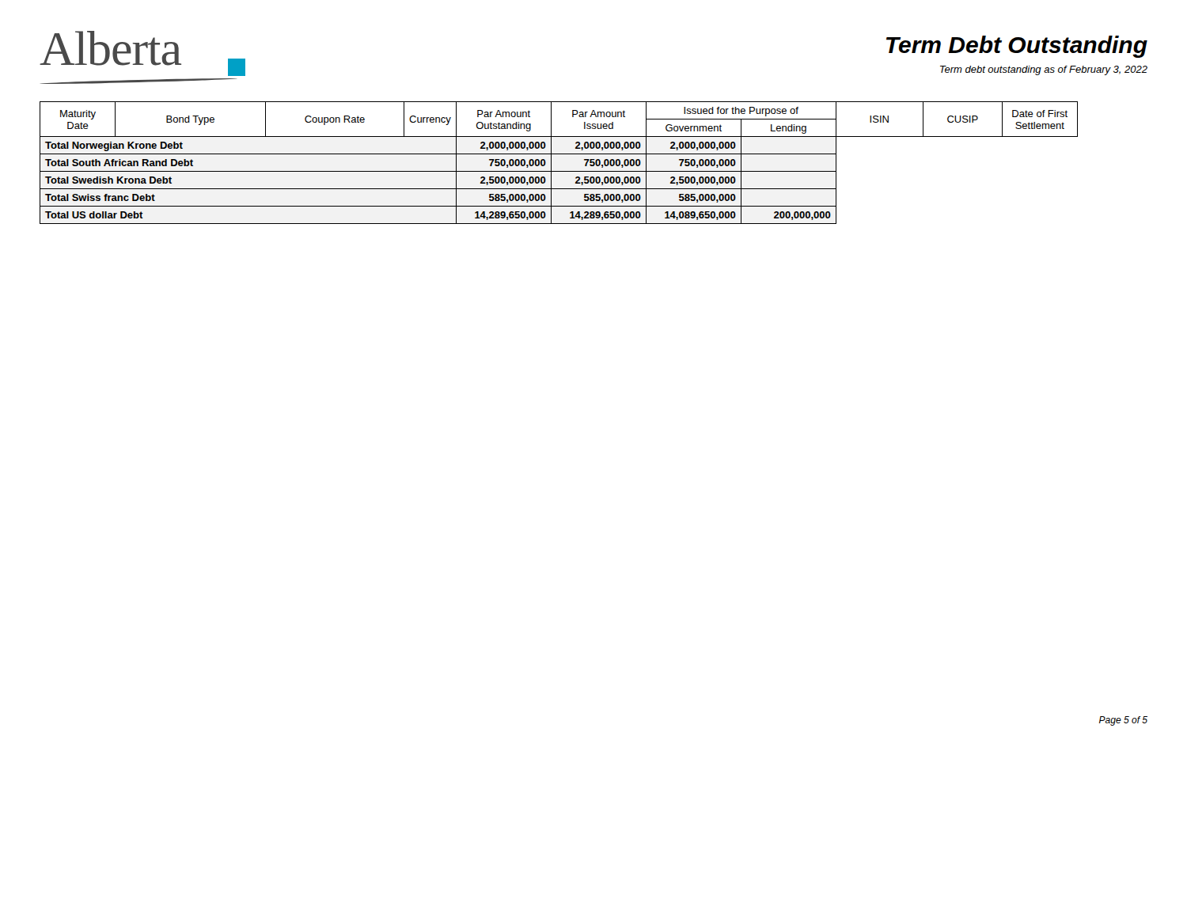Alberta
Term Debt Outstanding
Term debt outstanding as of February 3, 2022
| Maturity Date | Bond Type | Coupon Rate | Currency | Par Amount Outstanding | Par Amount Issued | Issued for the Purpose of | ISIN | CUSIP | Date of First Settlement |
| --- | --- | --- | --- | --- | --- | --- | --- | --- | --- |
| Government | Lending |
| Total Norwegian Krone Debt | 2,000,000,000 | 2,000,000,000 | 2,000,000,000 | |
| Total South African Rand Debt | 750,000,000 | 750,000,000 | 750,000,000 | |
| Total Swedish Krona Debt | 2,500,000,000 | 2,500,000,000 | 2,500,000,000 | |
| Total Swiss franc Debt | 585,000,000 | 585,000,000 | 585,000,000 | |
| Total US dollar Debt | 14,289,650,000 | 14,289,650,000 | 14,089,650,000 | 200,000,000 |
Page 5 of 5